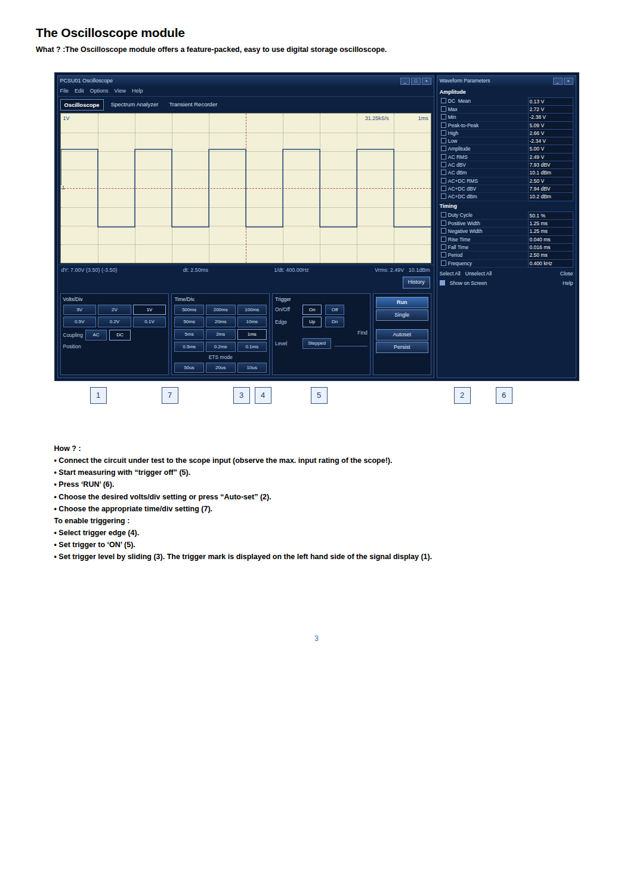The Oscilloscope module
What ? :The Oscilloscope module offers a feature-packed, easy to use digital storage oscilloscope.
PCSU01 Oscilloscope _□×
File Edit Options View Help
Oscilloscope
Spectrum Analyzer
Transient Recorder
1V 31.25kS/s 1ms 1
dY: 7.00V (3.50) (-3.50) dt: 2.50ms 1/dt: 400.00Hz Vrms: 2.49V 10.1dBm
History
Volts/Div
5V
2V
1V
0.5V
0.2V
0.1V
Coupling AC DC
Position
Time/Div.
500ms
200ms
100ms
50ms
20ms
10ms
5ms
2ms
1ms
0.5ms
0.2ms
0.1ms
ETS mode
50us
20us
10us
Trigger
On/Off On Off
Edge Up Dn
Find
Level Stepped
Run Single
Autoset Persist
Waveform Parameters _×
Amplitude
| DC Mean | 0.13 V |
| Max | 2.72 V |
| Min | -2.38 V |
| Peak-to-Peak | 5.09 V |
| High | 2.66 V |
| Low | -2.34 V |
| Amplitude | 5.00 V |
| AC RMS | 2.49 V |
| AC dBV | 7.93 dBV |
| AC dBm | 10.1 dBm |
| AC+DC RMS | 2.50 V |
| AC+DC dBV | 7.94 dBV |
| AC+DC dBm | 10.2 dBm |
Timing
| Duty Cycle | 50.1 % |
| Positive Width | 1.25 ms |
| Negative Width | 1.25 ms |
| Rise Time | 0.040 ms |
| Fall Time | 0.016 ms |
| Period | 2.50 ms |
| Frequency | 0.400 kHz |
Select All Unselect All
Close
Show on Screen
Help
1
7
3
4
5
2
6
How ? :
• Connect the circuit under test to the scope input (observe the max. input rating of the scope!).
• Start measuring with “trigger off” (5).
• Press ‘RUN’ (6).
• Choose the desired volts/div setting or press “Auto-set” (2).
• Choose the appropriate time/div setting (7).
To enable triggering :
• Select trigger edge (4).
• Set trigger to ‘ON’ (5).
• Set trigger level by sliding (3). The trigger mark is displayed on the left hand side of the signal display (1).
3